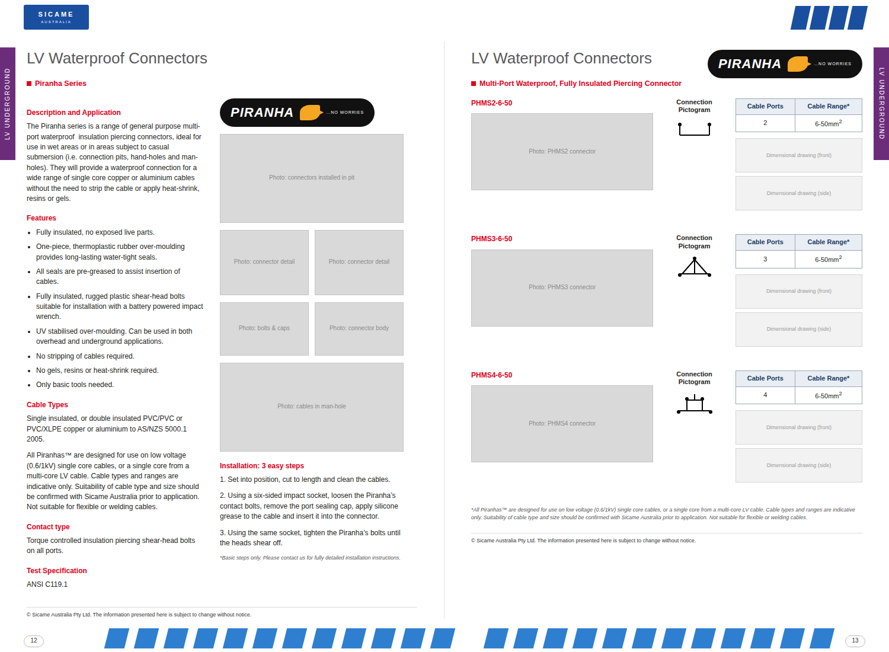SICAMEAUSTRALIA
LV UNDERGROUND
LV UNDERGROUND
LV Waterproof Connectors
Piranha Series
Description and Application
The Piranha series is a range of general purpose multi-port waterproof insulation piercing connectors, ideal for use in wet areas or in areas subject to casual submersion (i.e. connection pits, hand-holes and man-holes). They will provide a waterproof connection for a wide range of single core copper or aluminium cables without the need to strip the cable or apply heat-shrink, resins or gels.
Features
Fully insulated, no exposed live parts.
One-piece, thermoplastic rubber over-moulding provides long-lasting water-tight seals.
All seals are pre-greased to assist insertion of cables.
Fully insulated, rugged plastic shear-head bolts suitable for installation with a battery powered impact wrench.
UV stabilised over-moulding. Can be used in both overhead and underground applications.
No stripping of cables required.
No gels, resins or heat-shrink required.
Only basic tools needed.
Cable Types
Single insulated, or double insulated PVC/PVC or PVC/XLPE copper or aluminium to AS/NZS 5000.1 2005.
All Piranhas™ are designed for use on low voltage (0.6/1kV) single core cables, or a single core from a multi-core LV cable. Cable types and ranges are indicative only. Suitability of cable type and size should be confirmed with Sicame Australia prior to application. Not suitable for flexible or welding cables.
Contact type
Torque controlled insulation piercing shear-head bolts on all ports.
Test Specification
ANSI C119.1
PIRANHA …NO WORRIES
Photo: connectors installed in pit
Photo: connector detail
Photo: connector detail
Photo: bolts & caps
Photo: connector body
Photo: cables in man-hole
Installation: 3 easy steps
1. Set into position, cut to length and clean the cables.
2. Using a six-sided impact socket, loosen the Piranha’s contact bolts, remove the port sealing cap, apply silicone grease to the cable and insert it into the connector.
3. Using the same socket, tighten the Piranha’s bolts until the heads shear off.
*Basic steps only. Please contact us for fully detailed installation instructions.
© Sicame Australia Pty Ltd. The information presented here is subject to change without notice.
LV Waterproof Connectors
Multi-Port Waterproof, Fully Insulated Piercing Connector
PIRANHA …NO WORRIES
PHMS2-6-50
Photo: PHMS2 connector
Connection
Pictogram
| Cable Ports | Cable Range* |
| --- | --- |
| 2 | 6-50mm 2 |
Dimensional drawing (front)
Dimensional drawing (side)
PHMS3-6-50
Photo: PHMS3 connector
Connection
Pictogram
| Cable Ports | Cable Range* |
| --- | --- |
| 3 | 6-50mm 2 |
Dimensional drawing (front)
Dimensional drawing (side)
PHMS4-6-50
Photo: PHMS4 connector
Connection
Pictogram
| Cable Ports | Cable Range* |
| --- | --- |
| 4 | 6-50mm 2 |
Dimensional drawing (front)
Dimensional drawing (side)
*All Piranhas™ are designed for use on low voltage (0.6/1kV) single core cables, or a single core from a multi-core LV cable. Cable types and ranges are indicative only. Suitability of cable type and size should be confirmed with Sicame Australia prior to application. Not suitable for flexible or welding cables.
© Sicame Australia Pty Ltd. The information presented here is subject to change without notice.
12
13